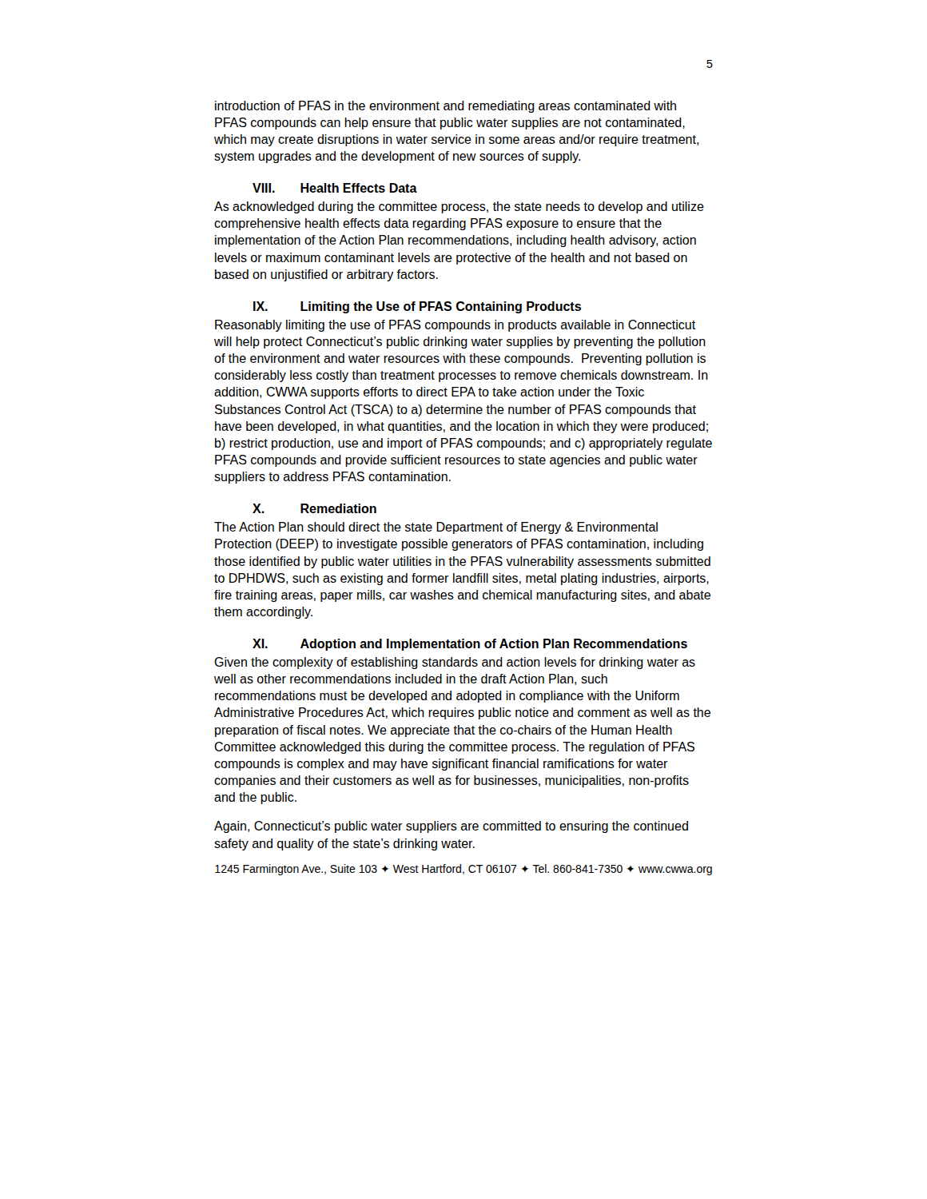5
introduction of PFAS in the environment and remediating areas contaminated with PFAS compounds can help ensure that public water supplies are not contaminated, which may create disruptions in water service in some areas and/or require treatment, system upgrades and the development of new sources of supply.
VIII. Health Effects Data
As acknowledged during the committee process, the state needs to develop and utilize comprehensive health effects data regarding PFAS exposure to ensure that the implementation of the Action Plan recommendations, including health advisory, action levels or maximum contaminant levels are protective of the health and not based on based on unjustified or arbitrary factors.
IX. Limiting the Use of PFAS Containing Products
Reasonably limiting the use of PFAS compounds in products available in Connecticut will help protect Connecticut’s public drinking water supplies by preventing the pollution of the environment and water resources with these compounds. Preventing pollution is considerably less costly than treatment processes to remove chemicals downstream. In addition, CWWA supports efforts to direct EPA to take action under the Toxic Substances Control Act (TSCA) to a) determine the number of PFAS compounds that have been developed, in what quantities, and the location in which they were produced; b) restrict production, use and import of PFAS compounds; and c) appropriately regulate PFAS compounds and provide sufficient resources to state agencies and public water suppliers to address PFAS contamination.
X. Remediation
The Action Plan should direct the state Department of Energy & Environmental Protection (DEEP) to investigate possible generators of PFAS contamination, including those identified by public water utilities in the PFAS vulnerability assessments submitted to DPHDWS, such as existing and former landfill sites, metal plating industries, airports, fire training areas, paper mills, car washes and chemical manufacturing sites, and abate them accordingly.
XI. Adoption and Implementation of Action Plan Recommendations
Given the complexity of establishing standards and action levels for drinking water as well as other recommendations included in the draft Action Plan, such recommendations must be developed and adopted in compliance with the Uniform Administrative Procedures Act, which requires public notice and comment as well as the preparation of fiscal notes. We appreciate that the co-chairs of the Human Health Committee acknowledged this during the committee process. The regulation of PFAS compounds is complex and may have significant financial ramifications for water companies and their customers as well as for businesses, municipalities, non-profits and the public.
Again, Connecticut’s public water suppliers are committed to ensuring the continued safety and quality of the state’s drinking water.
1245 Farmington Ave., Suite 103 ✦ West Hartford, CT 06107 ✦ Tel. 860-841-7350 ✦ www.cwwa.org